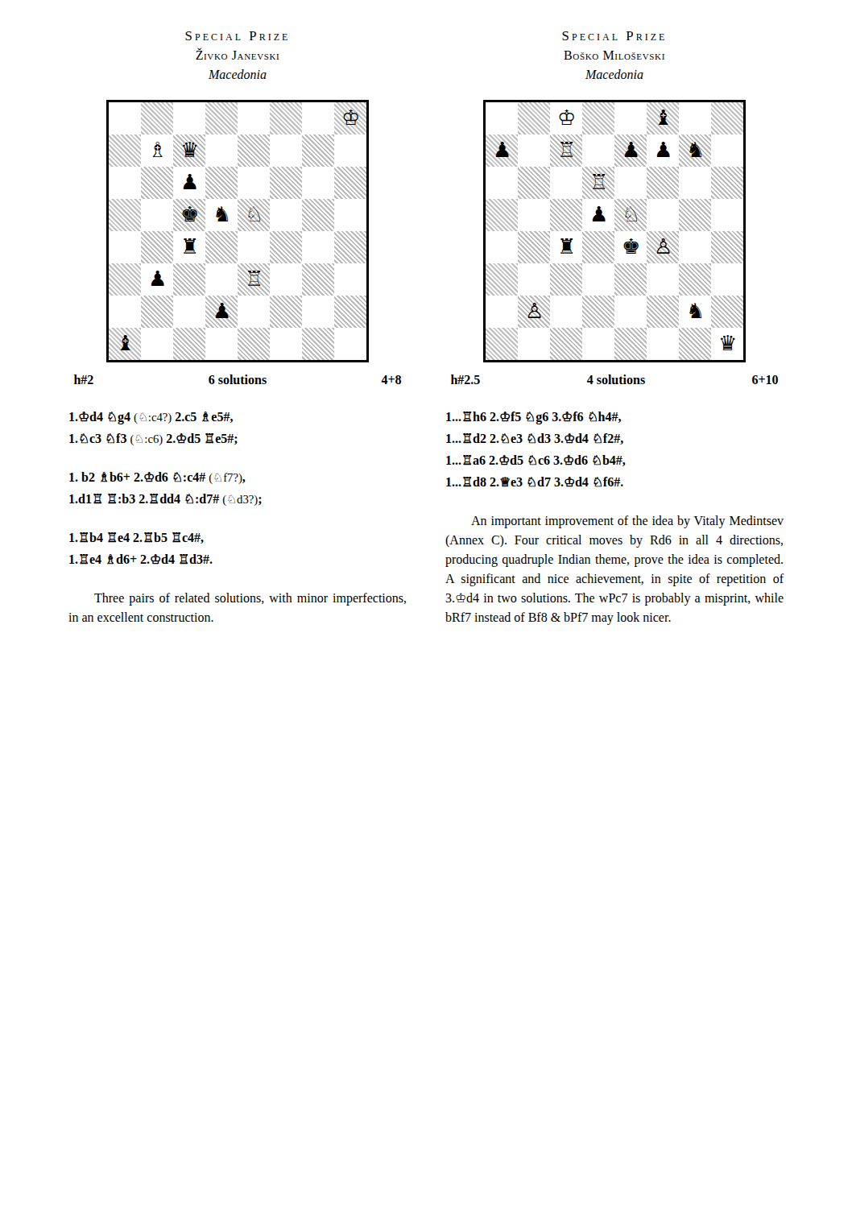Special Prize
Živko Janevski
Macedonia
| | | | | | | | ♔ |
| | ♗ | ♛ | | | | | |
| | | ♟ | | | | | |
| | | ♚ | ♞ | ♘ | | | |
| | | ♜ | | | | | |
| | ♟ | | | ♖ | | | |
| | | | ♟ | | | | |
| ♝ | | | | | | | |
h#2 6 solutions 4+8
1.♔d4 ♘g4 (♘:c4?) 2.c5 ♗e5#,
1.♘c3 ♘f3 (♘:c6) 2.♔d5 ♖e5#;
1. b2 ♗b6+ 2.♔d6 ♘:c4# (♘f7?),
1.d1♖ ♖:b3 2.♖dd4 ♘:d7# (♘d3?);
1.♖b4 ♖e4 2.♖b5 ♖c4#,
1.♖e4 ♗d6+ 2.♔d4 ♖d3#.
Three pairs of related solutions, with minor imperfections, in an excellent construction.
Special Prize
Boško Miloševski
Macedonia
| | | ♔ | | | ♝ | | |
| ♟ | | ♖ | | ♟ | ♟ | ♞ | |
| | | | ♖ | | | | |
| | | | ♟ | ♘ | | | |
| | | ♜ | | ♚ | ♙ | | |
| | ♙ | | | | | ♞ | |
| | | | | | | | ♛ |
h#2.5 4 solutions 6+10
1...♖h6 2.♔f5 ♘g6 3.♔f6 ♘h4#,
1...♖d2 2.♘e3 ♘d3 3.♔d4 ♘f2#,
1...♖a6 2.♔d5 ♘c6 3.♔d6 ♘b4#,
1...♖d8 2.♕e3 ♘d7 3.♔d4 ♘f6#.
An important improvement of the idea by Vitaly Medintsev (Annex C). Four critical moves by Rd6 in all 4 directions, producing quadruple Indian theme, prove the idea is completed. A significant and nice achievement, in spite of repetition of 3.♔d4 in two solutions. The wPc7 is probably a misprint, while bRf7 instead of Bf8 & bPf7 may look nicer.